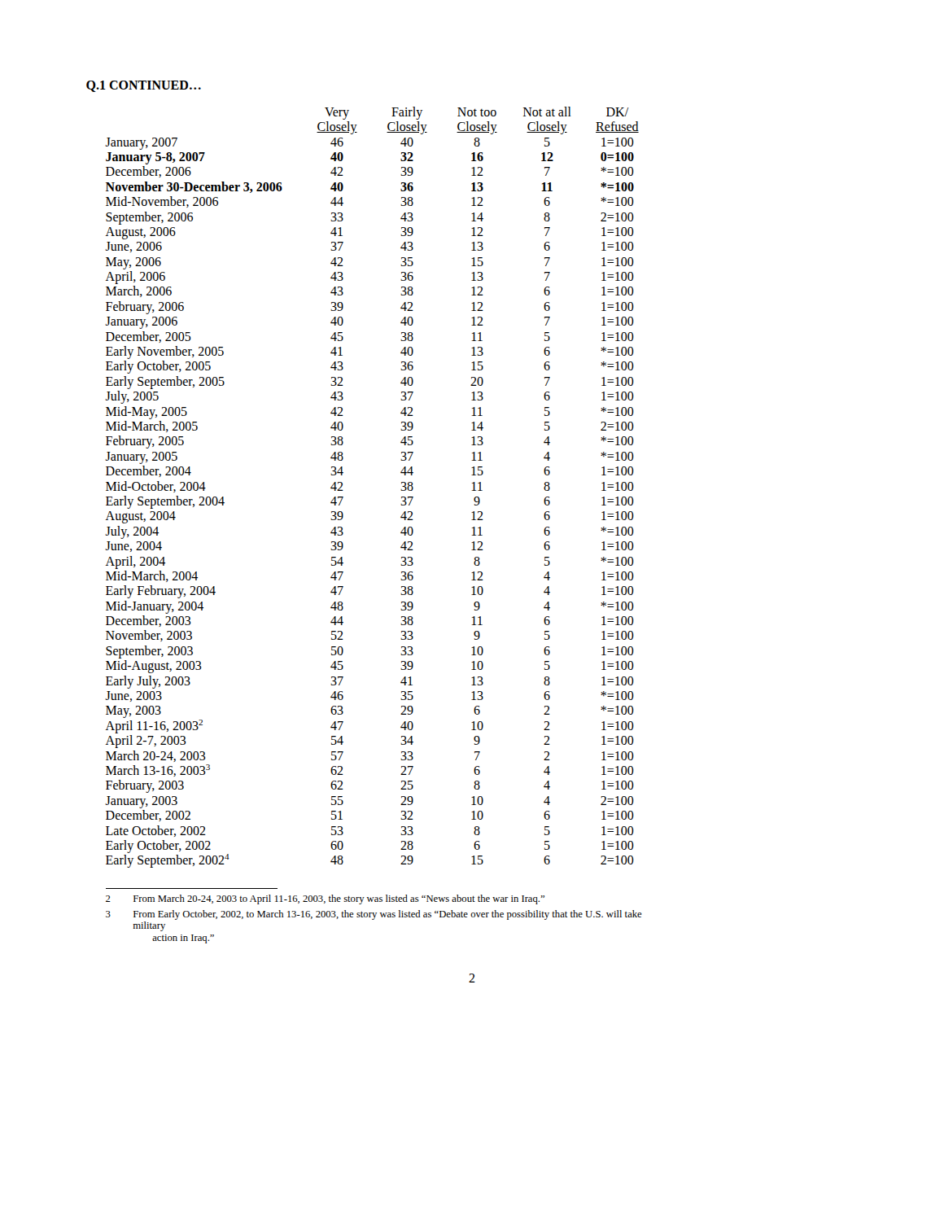Q.1 CONTINUED…
| | Very | Fairly | Not too | Not at all | DK/ |
| --- | --- | --- | --- | --- | --- |
| | Closely | Closely | Closely | Closely | Refused |
| January, 2007 | 46 | 40 | 8 | 5 | 1=100 |
| January 5-8, 2007 | 40 | 32 | 16 | 12 | 0=100 |
| December, 2006 | 42 | 39 | 12 | 7 | *=100 |
| November 30-December 3, 2006 | 40 | 36 | 13 | 11 | *=100 |
| Mid-November, 2006 | 44 | 38 | 12 | 6 | *=100 |
| September, 2006 | 33 | 43 | 14 | 8 | 2=100 |
| August, 2006 | 41 | 39 | 12 | 7 | 1=100 |
| June, 2006 | 37 | 43 | 13 | 6 | 1=100 |
| May, 2006 | 42 | 35 | 15 | 7 | 1=100 |
| April, 2006 | 43 | 36 | 13 | 7 | 1=100 |
| March, 2006 | 43 | 38 | 12 | 6 | 1=100 |
| February, 2006 | 39 | 42 | 12 | 6 | 1=100 |
| January, 2006 | 40 | 40 | 12 | 7 | 1=100 |
| December, 2005 | 45 | 38 | 11 | 5 | 1=100 |
| Early November, 2005 | 41 | 40 | 13 | 6 | *=100 |
| Early October, 2005 | 43 | 36 | 15 | 6 | *=100 |
| Early September, 2005 | 32 | 40 | 20 | 7 | 1=100 |
| July, 2005 | 43 | 37 | 13 | 6 | 1=100 |
| Mid-May, 2005 | 42 | 42 | 11 | 5 | *=100 |
| Mid-March, 2005 | 40 | 39 | 14 | 5 | 2=100 |
| February, 2005 | 38 | 45 | 13 | 4 | *=100 |
| January, 2005 | 48 | 37 | 11 | 4 | *=100 |
| December, 2004 | 34 | 44 | 15 | 6 | 1=100 |
| Mid-October, 2004 | 42 | 38 | 11 | 8 | 1=100 |
| Early September, 2004 | 47 | 37 | 9 | 6 | 1=100 |
| August, 2004 | 39 | 42 | 12 | 6 | 1=100 |
| July, 2004 | 43 | 40 | 11 | 6 | *=100 |
| June, 2004 | 39 | 42 | 12 | 6 | 1=100 |
| April, 2004 | 54 | 33 | 8 | 5 | *=100 |
| Mid-March, 2004 | 47 | 36 | 12 | 4 | 1=100 |
| Early February, 2004 | 47 | 38 | 10 | 4 | 1=100 |
| Mid-January, 2004 | 48 | 39 | 9 | 4 | *=100 |
| December, 2003 | 44 | 38 | 11 | 6 | 1=100 |
| November, 2003 | 52 | 33 | 9 | 5 | 1=100 |
| September, 2003 | 50 | 33 | 10 | 6 | 1=100 |
| Mid-August, 2003 | 45 | 39 | 10 | 5 | 1=100 |
| Early July, 2003 | 37 | 41 | 13 | 8 | 1=100 |
| June, 2003 | 46 | 35 | 13 | 6 | *=100 |
| May, 2003 | 63 | 29 | 6 | 2 | *=100 |
| April 11-16, 2003 2 | 47 | 40 | 10 | 2 | 1=100 |
| April 2-7, 2003 | 54 | 34 | 9 | 2 | 1=100 |
| March 20-24, 2003 | 57 | 33 | 7 | 2 | 1=100 |
| March 13-16, 2003 3 | 62 | 27 | 6 | 4 | 1=100 |
| February, 2003 | 62 | 25 | 8 | 4 | 1=100 |
| January, 2003 | 55 | 29 | 10 | 4 | 2=100 |
| December, 2002 | 51 | 32 | 10 | 6 | 1=100 |
| Late October, 2002 | 53 | 33 | 8 | 5 | 1=100 |
| Early October, 2002 | 60 | 28 | 6 | 5 | 1=100 |
| Early September, 2002 4 | 48 | 29 | 15 | 6 | 2=100 |
2
From March 20-24, 2003 to April 11-16, 2003, the story was listed as “News about the war in Iraq.”
3
From Early October, 2002, to March 13-16, 2003, the story was listed as “Debate over the possibility that the U.S. will take military action in Iraq.”
2